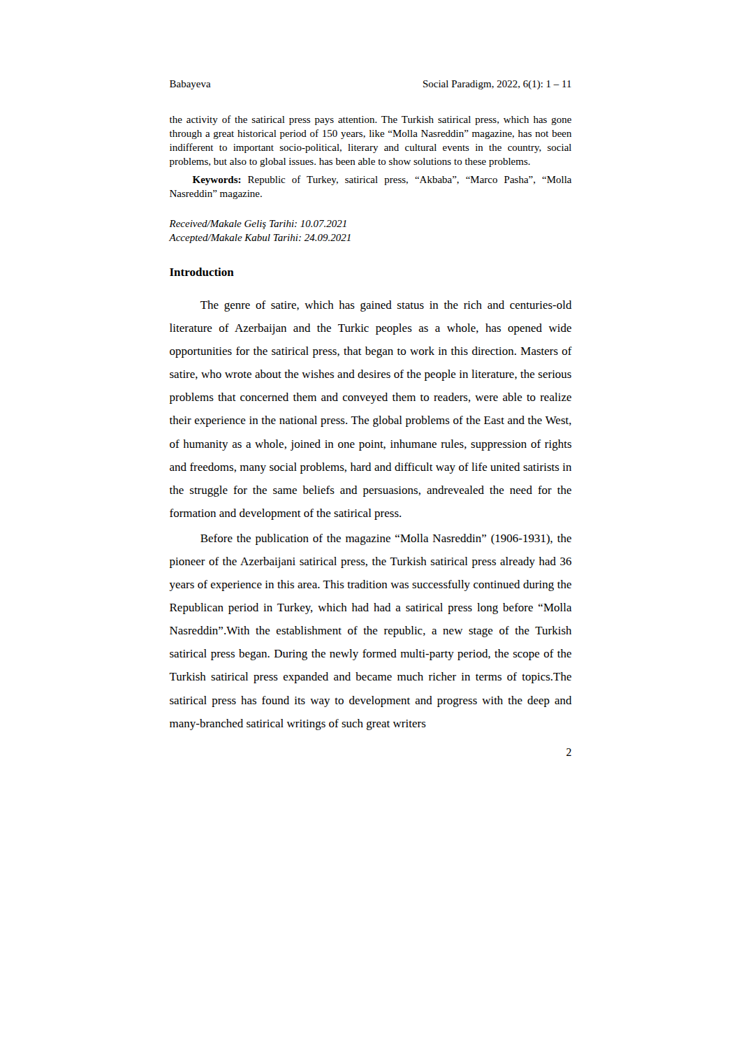Babayeva
Social Paradigm, 2022, 6(1): 1 – 11
the activity of the satirical press pays attention. The Turkish satirical press, which has gone through a great historical period of 150 years, like “Molla Nasreddin” magazine, has not been indifferent to important socio-political, literary and cultural events in the country, social problems, but also to global issues. has been able to show solutions to these problems.
Keywords: Republic of Turkey, satirical press, “Akbaba”, “Marco Pasha”, “Molla Nasreddin” magazine.
Received/Makale Geliş Tarihi: 10.07.2021
Accepted/Makale Kabul Tarihi: 24.09.2021
Introduction
The genre of satire, which has gained status in the rich and centuries-old literature of Azerbaijan and the Turkic peoples as a whole, has opened wide opportunities for the satirical press, that began to work in this direction. Masters of satire, who wrote about the wishes and desires of the people in literature, the serious problems that concerned them and conveyed them to readers, were able to realize their experience in the national press. The global problems of the East and the West, of humanity as a whole, joined in one point, inhumane rules, suppression of rights and freedoms, many social problems, hard and difficult way of life united satirists in the struggle for the same beliefs and persuasions, andrevealed the need for the formation and development of the satirical press.
Before the publication of the magazine “Molla Nasreddin” (1906-1931), the pioneer of the Azerbaijani satirical press, the Turkish satirical press already had 36 years of experience in this area. This tradition was successfully continued during the Republican period in Turkey, which had had a satirical press long before “Molla Nasreddin”.With the establishment of the republic, a new stage of the Turkish satirical press began. During the newly formed multi-party period, the scope of the Turkish satirical press expanded and became much richer in terms of topics.The satirical press has found its way to development and progress with the deep and many-branched satirical writings of such great writers
2